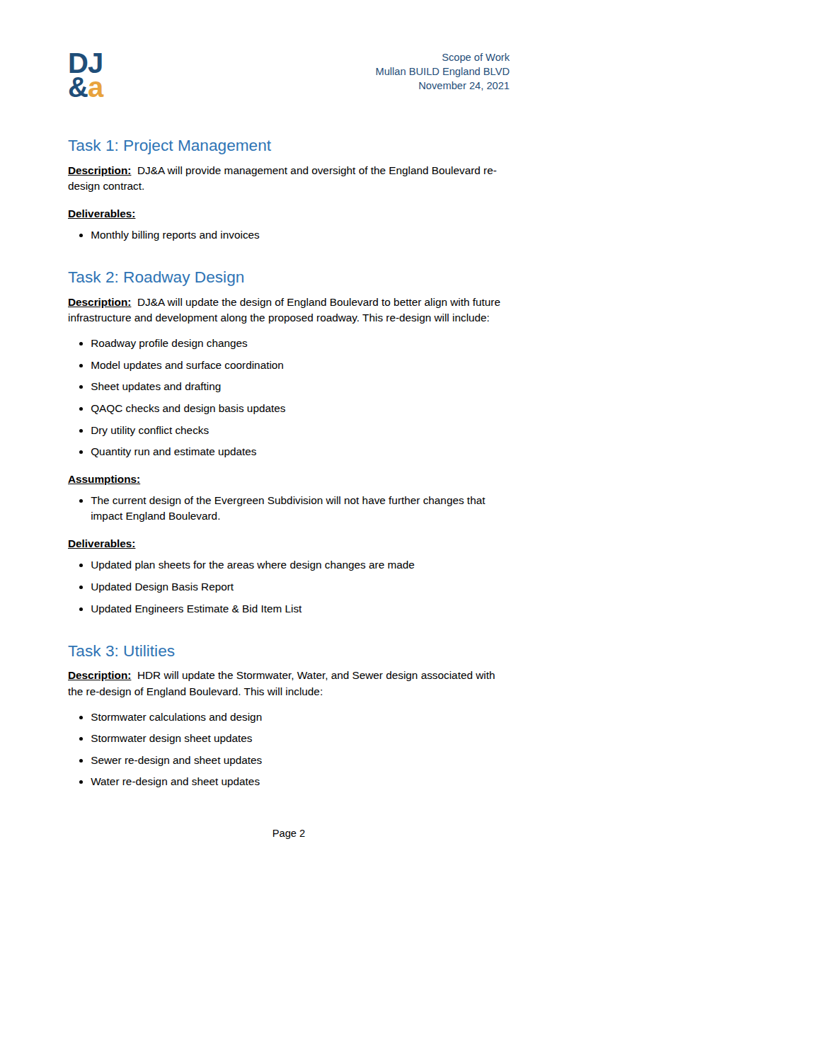DJ
&a
Scope of Work
Mullan BUILD England BLVD
November 24, 2021
Task 1: Project Management
Description: DJ&A will provide management and oversight of the England Boulevard re-design contract.
Deliverables:
Monthly billing reports and invoices
Task 2: Roadway Design
Description: DJ&A will update the design of England Boulevard to better align with future infrastructure and development along the proposed roadway. This re-design will include:
Roadway profile design changes
Model updates and surface coordination
Sheet updates and drafting
QAQC checks and design basis updates
Dry utility conflict checks
Quantity run and estimate updates
Assumptions:
The current design of the Evergreen Subdivision will not have further changes that impact England Boulevard.
Deliverables:
Updated plan sheets for the areas where design changes are made
Updated Design Basis Report
Updated Engineers Estimate & Bid Item List
Task 3: Utilities
Description: HDR will update the Stormwater, Water, and Sewer design associated with the re-design of England Boulevard. This will include:
Stormwater calculations and design
Stormwater design sheet updates
Sewer re-design and sheet updates
Water re-design and sheet updates
Page 2